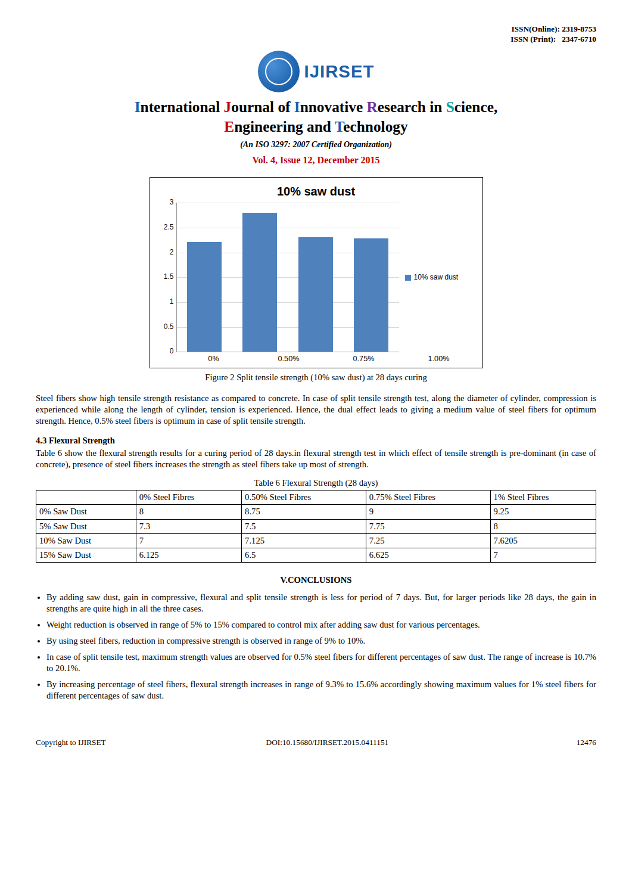ISSN(Online): 2319-8753
ISSN (Print): 2347-6710
IJIRSET
International Journal of Innovative Research in Science,
Engineering and Technology
(An ISO 3297: 2007 Certified Organization)
Vol. 4, Issue 12, December 2015
10% saw dust
3 2.5 2 1.5 1 0.5 0
10% saw dust
0% 0.50% 0.75% 1.00%
Figure 2 Split tensile strength (10% saw dust) at 28 days curing
Steel fibers show high tensile strength resistance as compared to concrete. In case of split tensile strength test, along the diameter of cylinder, compression is experienced while along the length of cylinder, tension is experienced. Hence, the dual effect leads to giving a medium value of steel fibers for optimum strength. Hence, 0.5% steel fibers is optimum in case of split tensile strength.
4.3 Flexural Strength
Table 6 show the flexural strength results for a curing period of 28 days.in flexural strength test in which effect of tensile strength is pre-dominant (in case of concrete), presence of steel fibers increases the strength as steel fibers take up most of strength.
Table 6 Flexural Strength (28 days)
| | 0% Steel Fibres | 0.50% Steel Fibres | 0.75% Steel Fibres | 1% Steel Fibres |
| 0% Saw Dust | 8 | 8.75 | 9 | 9.25 |
| 5% Saw Dust | 7.3 | 7.5 | 7.75 | 8 |
| 10% Saw Dust | 7 | 7.125 | 7.25 | 7.6205 |
| 15% Saw Dust | 6.125 | 6.5 | 6.625 | 7 |
V.CONCLUSIONS
By adding saw dust, gain in compressive, flexural and split tensile strength is less for period of 7 days. But, for larger periods like 28 days, the gain in strengths are quite high in all the three cases.
Weight reduction is observed in range of 5% to 15% compared to control mix after adding saw dust for various percentages.
By using steel fibers, reduction in compressive strength is observed in range of 9% to 10%.
In case of split tensile test, maximum strength values are observed for 0.5% steel fibers for different percentages of saw dust. The range of increase is 10.7% to 20.1%.
By increasing percentage of steel fibers, flexural strength increases in range of 9.3% to 15.6% accordingly showing maximum values for 1% steel fibers for different percentages of saw dust.
Copyright to IJIRSET
DOI:10.15680/IJIRSET.2015.0411151
12476